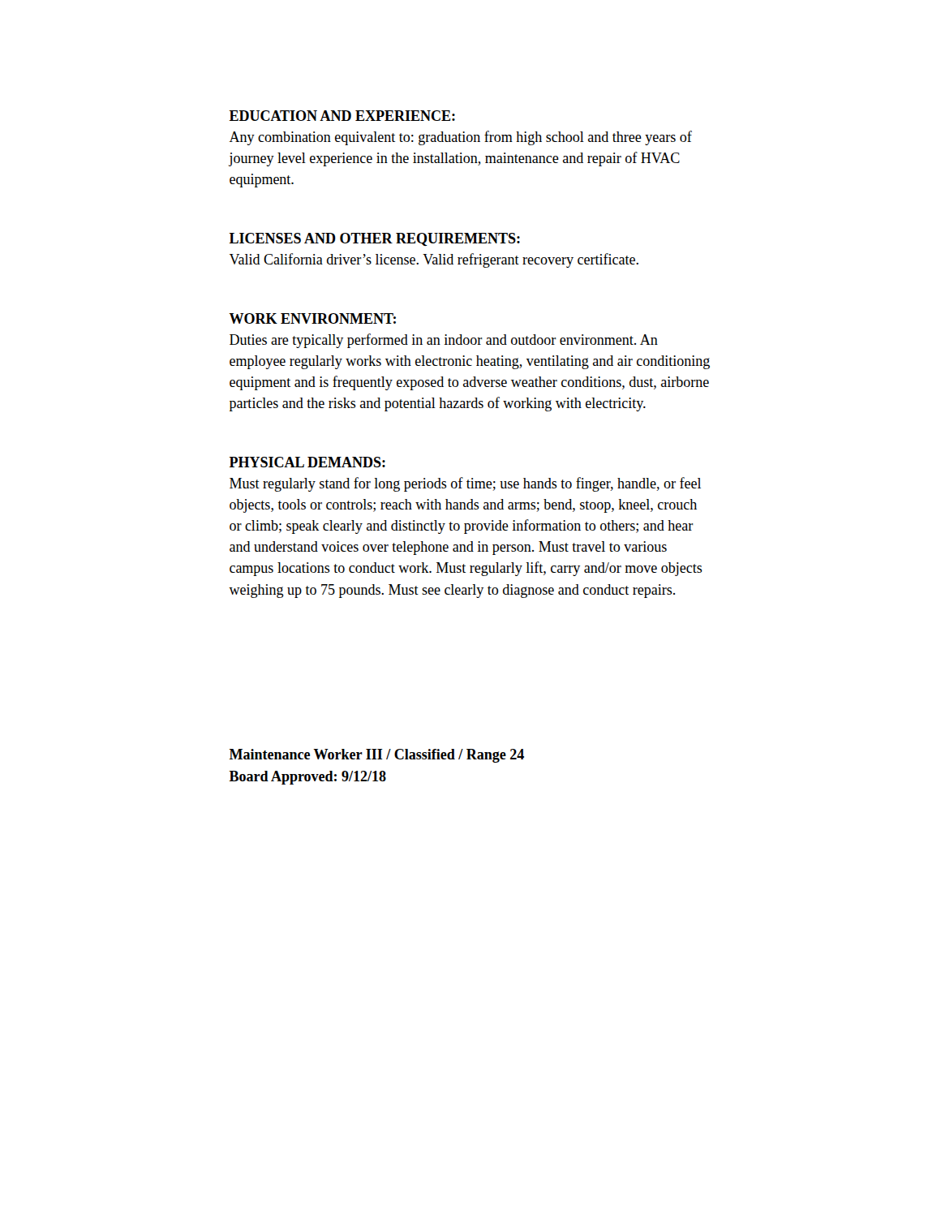EDUCATION AND EXPERIENCE:
Any combination equivalent to: graduation from high school and three years of journey level experience in the installation, maintenance and repair of HVAC equipment.
LICENSES AND OTHER REQUIREMENTS:
Valid California driver’s license. Valid refrigerant recovery certificate.
WORK ENVIRONMENT:
Duties are typically performed in an indoor and outdoor environment. An employee regularly works with electronic heating, ventilating and air conditioning equipment and is frequently exposed to adverse weather conditions, dust, airborne particles and the risks and potential hazards of working with electricity.
PHYSICAL DEMANDS:
Must regularly stand for long periods of time; use hands to finger, handle, or feel objects, tools or controls; reach with hands and arms; bend, stoop, kneel, crouch or climb; speak clearly and distinctly to provide information to others; and hear and understand voices over telephone and in person. Must travel to various campus locations to conduct work. Must regularly lift, carry and/or move objects weighing up to 75 pounds. Must see clearly to diagnose and conduct repairs.
Maintenance Worker III / Classified / Range 24
Board Approved: 9/12/18